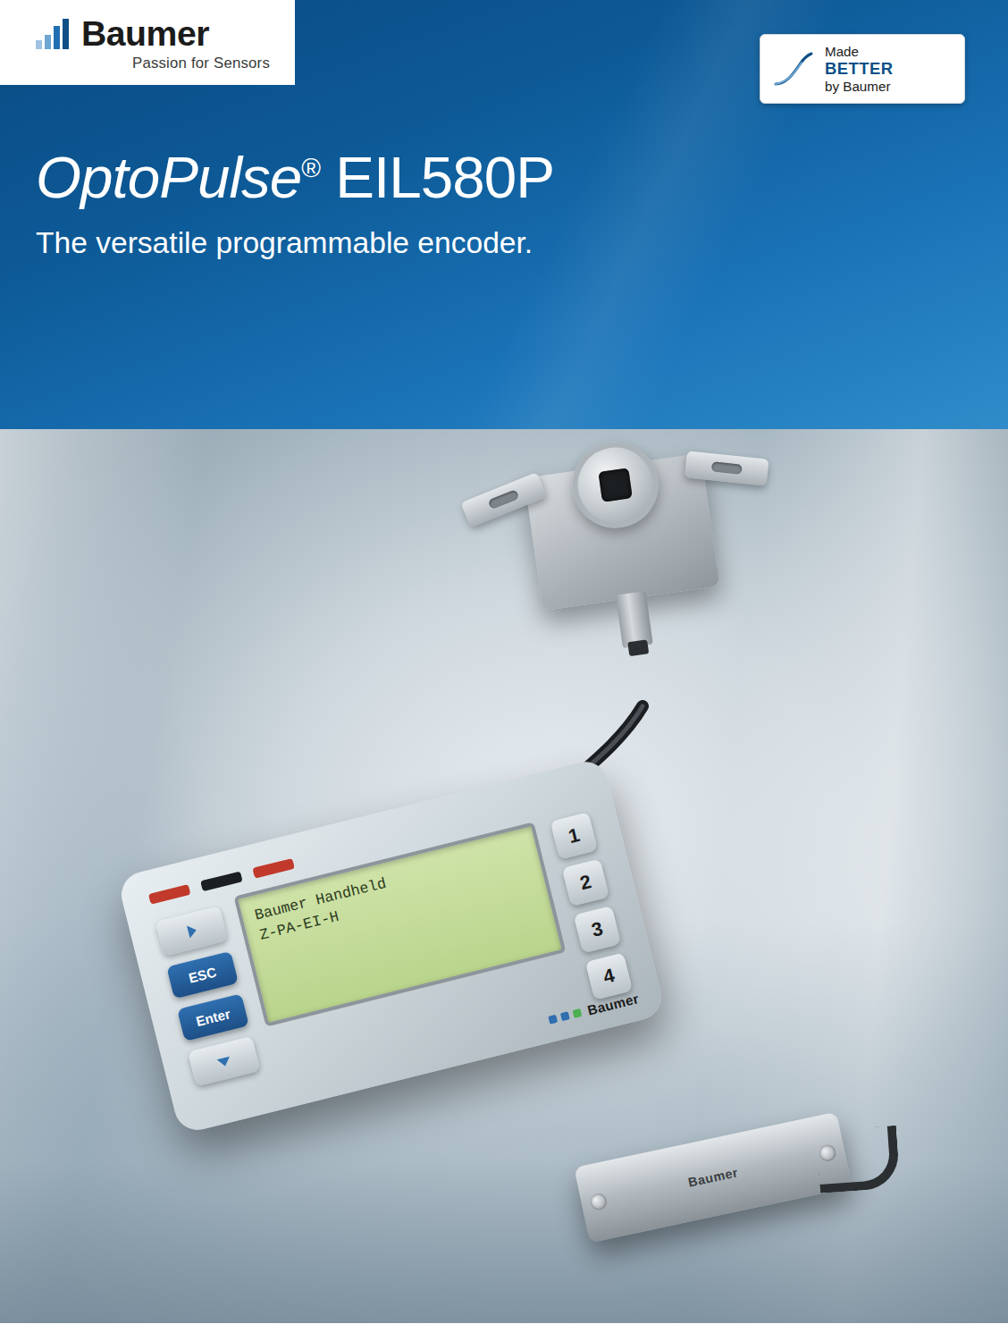Baumer
Passion for Sensors
Made BETTER by Baumer
OptoPulse® EIL580P
The versatile programmable encoder.
ESC
Enter
Baumer Handheld
Z-PA-EI-H
1
2
3
4
Baumer
Baumer